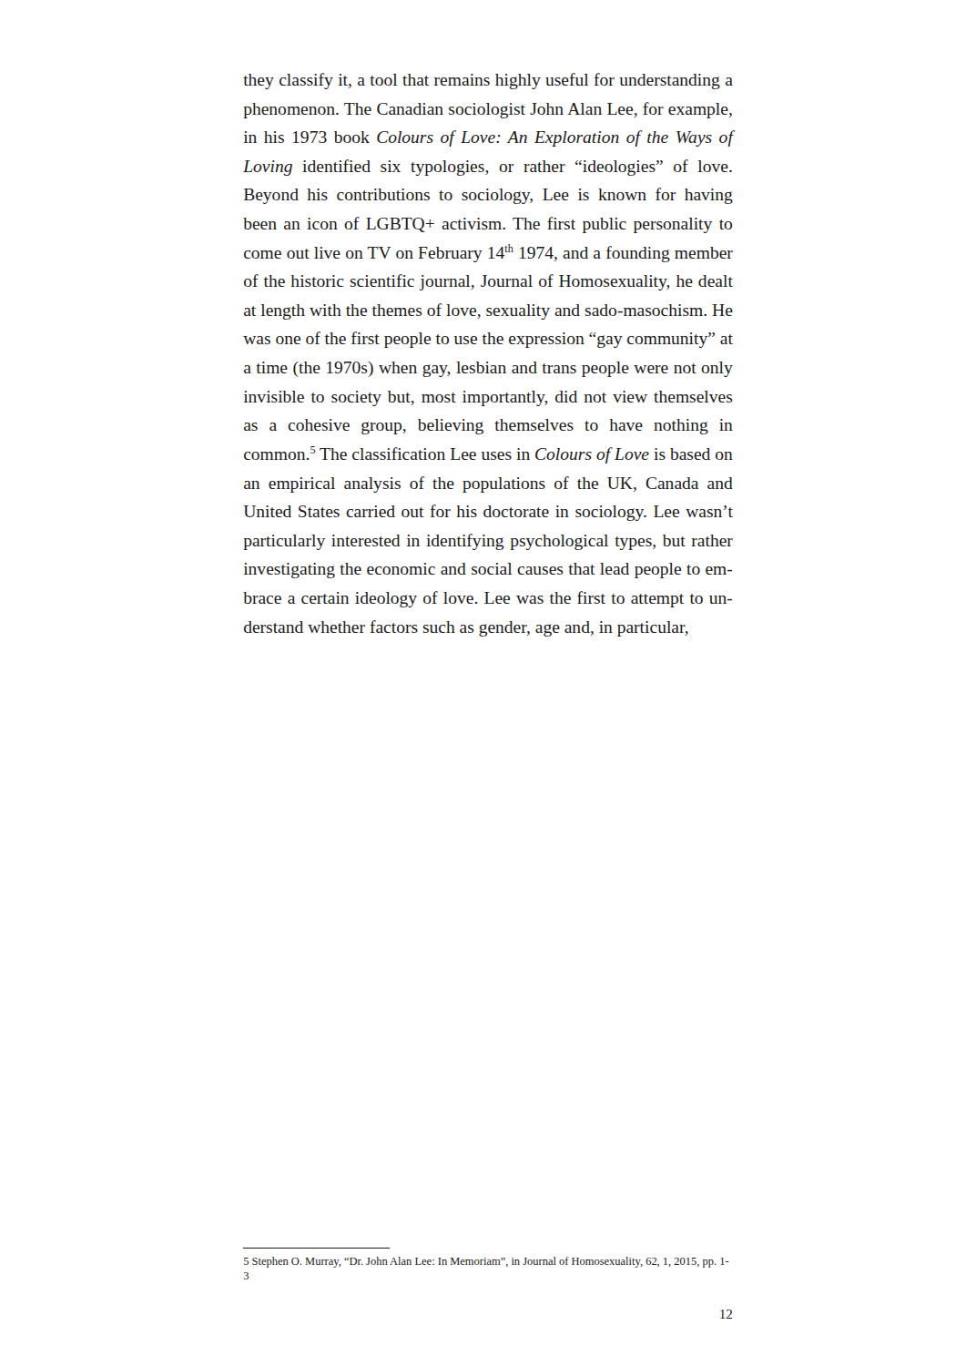they classify it, a tool that remains highly useful for understanding a phenomenon. The Canadian sociologist John Alan Lee, for example, in his 1973 book Colours of Love: An Exploration of the Ways of Loving identified six typologies, or rather “ideologies” of love. Beyond his contributions to sociology, Lee is known for having been an icon of LGBTQ+ activism. The first public personality to come out live on TV on February 14th 1974, and a founding member of the historic scientific journal, Journal of Homosexuality, he dealt at length with the themes of love, sexuality and sado-masochism. He was one of the first people to use the expression “gay community” at a time (the 1970s) when gay, lesbian and trans people were not only invisible to society but, most importantly, did not view themselves as a cohesive group, believing themselves to have nothing in common.5 The classification Lee uses in Colours of Love is based on an empirical analysis of the populations of the UK, Canada and United States carried out for his doctorate in sociology. Lee wasn’t particularly interested in identifying psychological types, but rather investigating the economic and social causes that lead people to embrace a certain ideology of love. Lee was the first to attempt to understand whether factors such as gender, age and, in particular,
5 Stephen O. Murray, “Dr. John Alan Lee: In Memoriam”, in Journal of Homosexuality, 62, 1, 2015, pp. 1-3
12